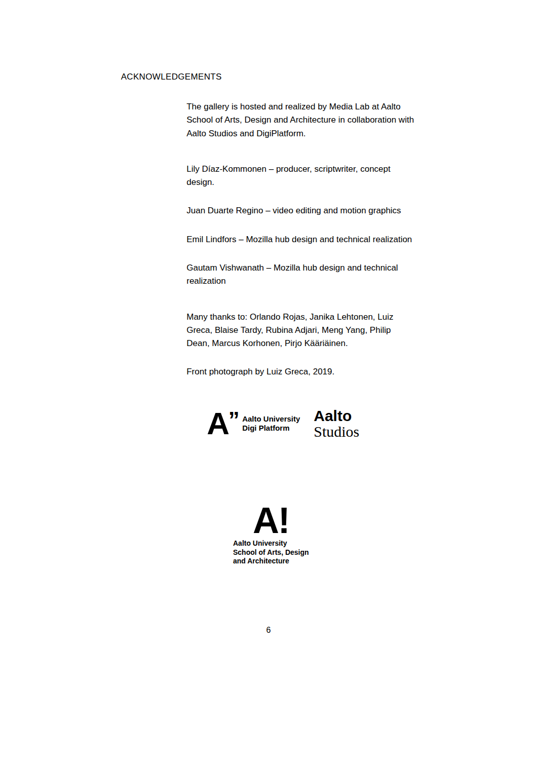Acknowledgements
The gallery is hosted and realized by Media Lab at Aalto School of Arts, Design and Architecture in collaboration with Aalto Studios and DigiPlatform.
Lily Díaz-Kommonen – producer, scriptwriter, concept design.
Juan Duarte Regino – video editing and motion graphics
Emil Lindfors – Mozilla hub design and technical realization
Gautam Vishwanath – Mozilla hub design and technical realization
Many thanks to: Orlando Rojas, Janika Lehtonen, Luiz Greca, Blaise Tardy, Rubina Adjari, Meng Yang, Philip Dean, Marcus Korhonen, Pirjo Kääriäinen.
Front photograph by Luiz Greca, 2019.
A” Aalto University
Digi Platform
Aalto Studios
A! Aalto University
School of Arts, Design
and Architecture
6